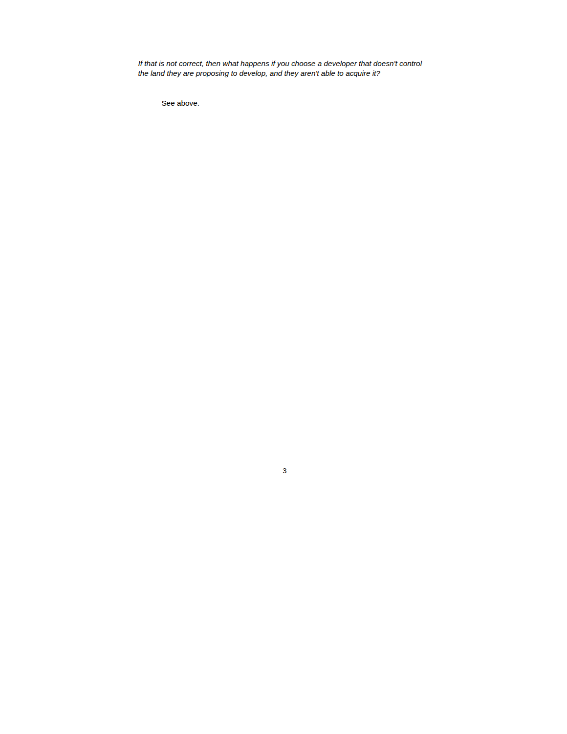If that is not correct, then what happens if you choose a developer that doesn't control the land they are proposing to develop, and they aren't able to acquire it?
See above.
3